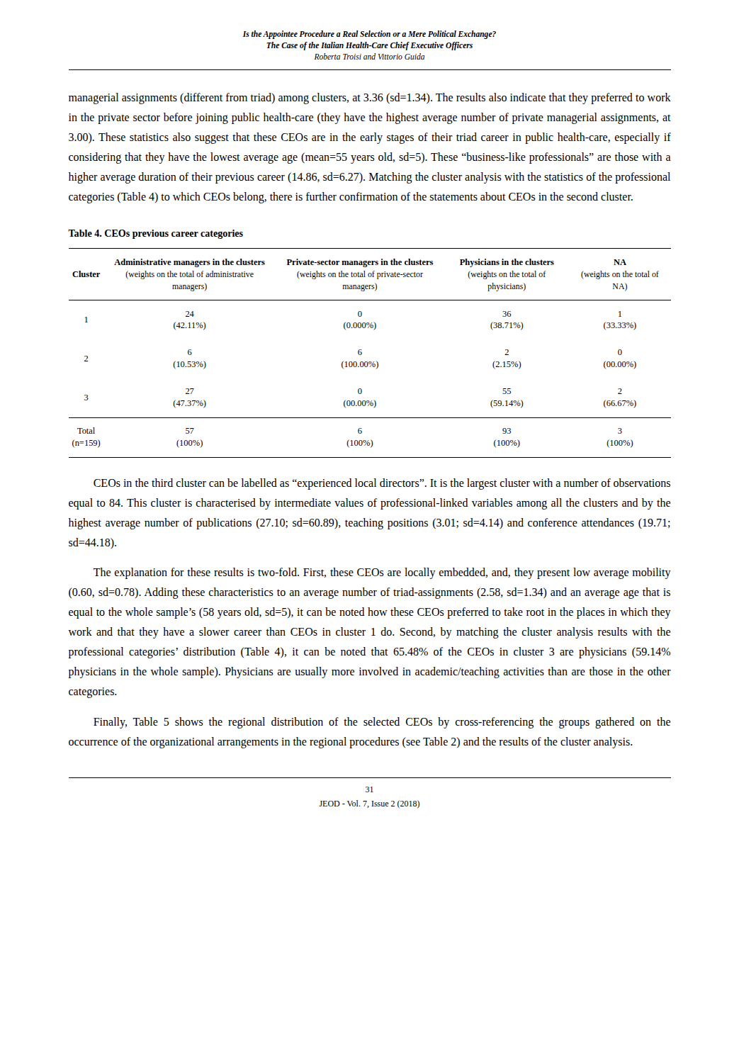Is the Appointee Procedure a Real Selection or a Mere Political Exchange?
The Case of the Italian Health-Care Chief Executive Officers
Roberta Troisi and Vittorio Guida
managerial assignments (different from triad) among clusters, at 3.36 (sd=1.34). The results also indicate that they preferred to work in the private sector before joining public health-care (they have the highest average number of private managerial assignments, at 3.00). These statistics also suggest that these CEOs are in the early stages of their triad career in public health-care, especially if considering that they have the lowest average age (mean=55 years old, sd=5). These “business-like professionals” are those with a higher average duration of their previous career (14.86, sd=6.27). Matching the cluster analysis with the statistics of the professional categories (Table 4) to which CEOs belong, there is further confirmation of the statements about CEOs in the second cluster.
Table 4. CEOs previous career categories
| Cluster | Administrative managers in the clusters (weights on the total of administrative managers) | Private-sector managers in the clusters (weights on the total of private-sector managers) | Physicians in the clusters (weights on the total of physicians) | NA (weights on the total of NA) |
| --- | --- | --- | --- | --- |
| 1 | 24 (42.11%) | 0 (0.000%) | 36 (38.71%) | 1 (33.33%) |
| 2 | 6 (10.53%) | 6 (100.00%) | 2 (2.15%) | 0 (00.00%) |
| 3 | 27 (47.37%) | 0 (00.00%) | 55 (59.14%) | 2 (66.67%) |
| Total (n=159) | 57 (100%) | 6 (100%) | 93 (100%) | 3 (100%) |
CEOs in the third cluster can be labelled as “experienced local directors”. It is the largest cluster with a number of observations equal to 84. This cluster is characterised by intermediate values of professional-linked variables among all the clusters and by the highest average number of publications (27.10; sd=60.89), teaching positions (3.01; sd=4.14) and conference attendances (19.71; sd=44.18).
The explanation for these results is two-fold. First, these CEOs are locally embedded, and, they present low average mobility (0.60, sd=0.78). Adding these characteristics to an average number of triad-assignments (2.58, sd=1.34) and an average age that is equal to the whole sample’s (58 years old, sd=5), it can be noted how these CEOs preferred to take root in the places in which they work and that they have a slower career than CEOs in cluster 1 do. Second, by matching the cluster analysis results with the professional categories’ distribution (Table 4), it can be noted that 65.48% of the CEOs in cluster 3 are physicians (59.14% physicians in the whole sample). Physicians are usually more involved in academic/teaching activities than are those in the other categories.
Finally, Table 5 shows the regional distribution of the selected CEOs by cross-referencing the groups gathered on the occurrence of the organizational arrangements in the regional procedures (see Table 2) and the results of the cluster analysis.
31 JEOD - Vol. 7, Issue 2 (2018)